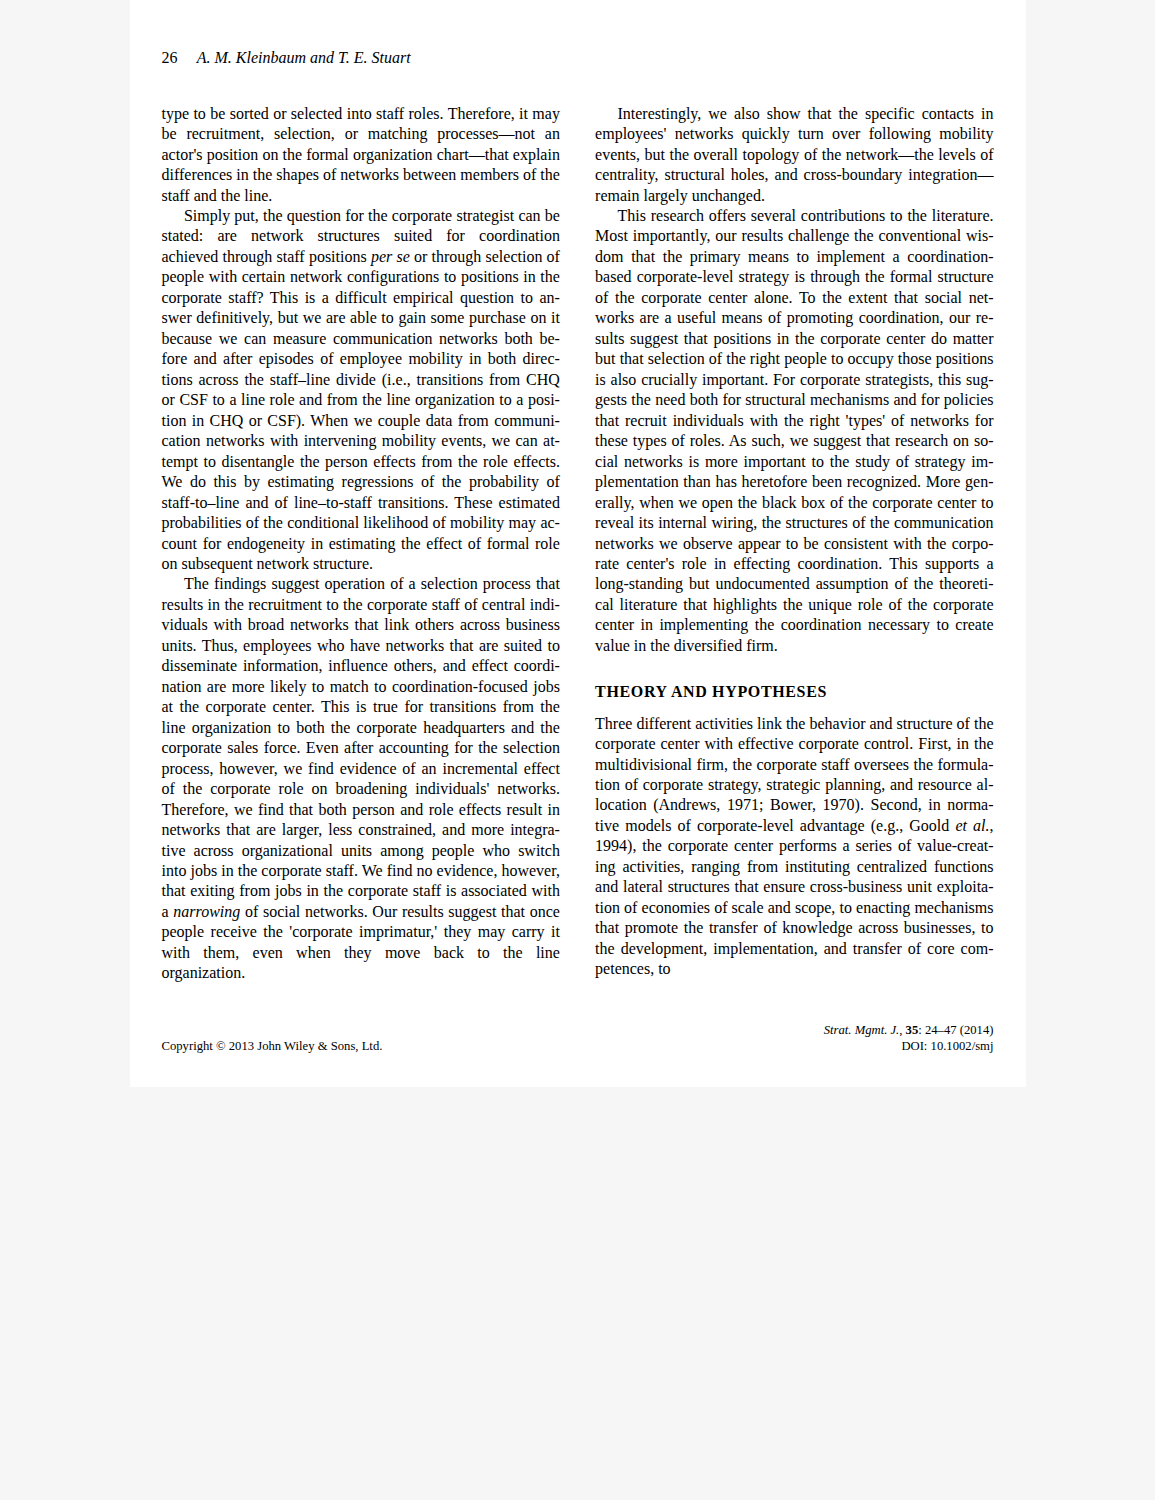26 A. M. Kleinbaum and T. E. Stuart
type to be sorted or selected into staff roles. Therefore, it may be recruitment, selection, or matching processes—not an actor's position on the formal organization chart—that explain differences in the shapes of networks between members of the staff and the line.
Simply put, the question for the corporate strategist can be stated: are network structures suited for coordination achieved through staff positions per se or through selection of people with certain network configurations to positions in the corporate staff? This is a difficult empirical question to answer definitively, but we are able to gain some purchase on it because we can measure communication networks both before and after episodes of employee mobility in both directions across the staff–line divide (i.e., transitions from CHQ or CSF to a line role and from the line organization to a position in CHQ or CSF). When we couple data from communication networks with intervening mobility events, we can attempt to disentangle the person effects from the role effects. We do this by estimating regressions of the probability of staff-to–line and of line–to-staff transitions. These estimated probabilities of the conditional likelihood of mobility may account for endogeneity in estimating the effect of formal role on subsequent network structure.
The findings suggest operation of a selection process that results in the recruitment to the corporate staff of central individuals with broad networks that link others across business units. Thus, employees who have networks that are suited to disseminate information, influence others, and effect coordination are more likely to match to coordination-focused jobs at the corporate center. This is true for transitions from the line organization to both the corporate headquarters and the corporate sales force. Even after accounting for the selection process, however, we find evidence of an incremental effect of the corporate role on broadening individuals' networks. Therefore, we find that both person and role effects result in networks that are larger, less constrained, and more integrative across organizational units among people who switch into jobs in the corporate staff. We find no evidence, however, that exiting from jobs in the corporate staff is associated with a narrowing of social networks. Our results suggest that once people receive the 'corporate imprimatur,' they may carry it with them, even when they move back to the line organization.
Interestingly, we also show that the specific contacts in employees' networks quickly turn over following mobility events, but the overall topology of the network—the levels of centrality, structural holes, and cross-boundary integration—remain largely unchanged.
This research offers several contributions to the literature. Most importantly, our results challenge the conventional wisdom that the primary means to implement a coordination-based corporate-level strategy is through the formal structure of the corporate center alone. To the extent that social networks are a useful means of promoting coordination, our results suggest that positions in the corporate center do matter but that selection of the right people to occupy those positions is also crucially important. For corporate strategists, this suggests the need both for structural mechanisms and for policies that recruit individuals with the right 'types' of networks for these types of roles. As such, we suggest that research on social networks is more important to the study of strategy implementation than has heretofore been recognized. More generally, when we open the black box of the corporate center to reveal its internal wiring, the structures of the communication networks we observe appear to be consistent with the corporate center's role in effecting coordination. This supports a long-standing but undocumented assumption of the theoretical literature that highlights the unique role of the corporate center in implementing the coordination necessary to create value in the diversified firm.
THEORY AND HYPOTHESES
Three different activities link the behavior and structure of the corporate center with effective corporate control. First, in the multidivisional firm, the corporate staff oversees the formulation of corporate strategy, strategic planning, and resource allocation (Andrews, 1971; Bower, 1970). Second, in normative models of corporate-level advantage (e.g., Goold et al., 1994), the corporate center performs a series of value-creating activities, ranging from instituting centralized functions and lateral structures that ensure cross-business unit exploitation of economies of scale and scope, to enacting mechanisms that promote the transfer of knowledge across businesses, to the development, implementation, and transfer of core competences, to
Copyright © 2013 John Wiley & Sons, Ltd.
Strat. Mgmt. J., 35: 24–47 (2014)
DOI: 10.1002/smj